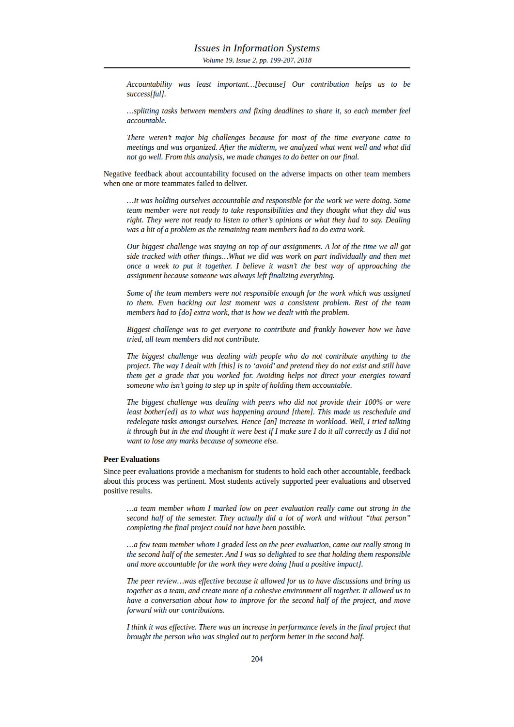Issues in Information Systems
Volume 19, Issue 2, pp. 199-207, 2018
Accountability was least important…[because] Our contribution helps us to be success[ful].
…splitting tasks between members and fixing deadlines to share it, so each member feel accountable.
There weren’t major big challenges because for most of the time everyone came to meetings and was organized. After the midterm, we analyzed what went well and what did not go well. From this analysis, we made changes to do better on our final.
Negative feedback about accountability focused on the adverse impacts on other team members when one or more teammates failed to deliver.
…It was holding ourselves accountable and responsible for the work we were doing. Some team member were not ready to take responsibilities and they thought what they did was right. They were not ready to listen to other’s opinions or what they had to say. Dealing was a bit of a problem as the remaining team members had to do extra work.
Our biggest challenge was staying on top of our assignments. A lot of the time we all got side tracked with other things…What we did was work on part individually and then met once a week to put it together. I believe it wasn’t the best way of approaching the assignment because someone was always left finalizing everything.
Some of the team members were not responsible enough for the work which was assigned to them. Even backing out last moment was a consistent problem. Rest of the team members had to [do] extra work, that is how we dealt with the problem.
Biggest challenge was to get everyone to contribute and frankly however how we have tried, all team members did not contribute.
The biggest challenge was dealing with people who do not contribute anything to the project. The way I dealt with [this] is to ‘avoid’ and pretend they do not exist and still have them get a grade that you worked for. Avoiding helps not direct your energies toward someone who isn’t going to step up in spite of holding them accountable.
The biggest challenge was dealing with peers who did not provide their 100% or were least bother[ed] as to what was happening around [them]. This made us reschedule and redelegate tasks amongst ourselves. Hence [an] increase in workload. Well, I tried talking it through but in the end thought it were best if I make sure I do it all correctly as I did not want to lose any marks because of someone else.
Peer Evaluations
Since peer evaluations provide a mechanism for students to hold each other accountable, feedback about this process was pertinent. Most students actively supported peer evaluations and observed positive results.
…a team member whom I marked low on peer evaluation really came out strong in the second half of the semester. They actually did a lot of work and without “that person” completing the final project could not have been possible.
…a few team member whom I graded less on the peer evaluation, came out really strong in the second half of the semester. And I was so delighted to see that holding them responsible and more accountable for the work they were doing [had a positive impact].
The peer review…was effective because it allowed for us to have discussions and bring us together as a team, and create more of a cohesive environment all together. It allowed us to have a conversation about how to improve for the second half of the project, and move forward with our contributions.
I think it was effective. There was an increase in performance levels in the final project that brought the person who was singled out to perform better in the second half.
204